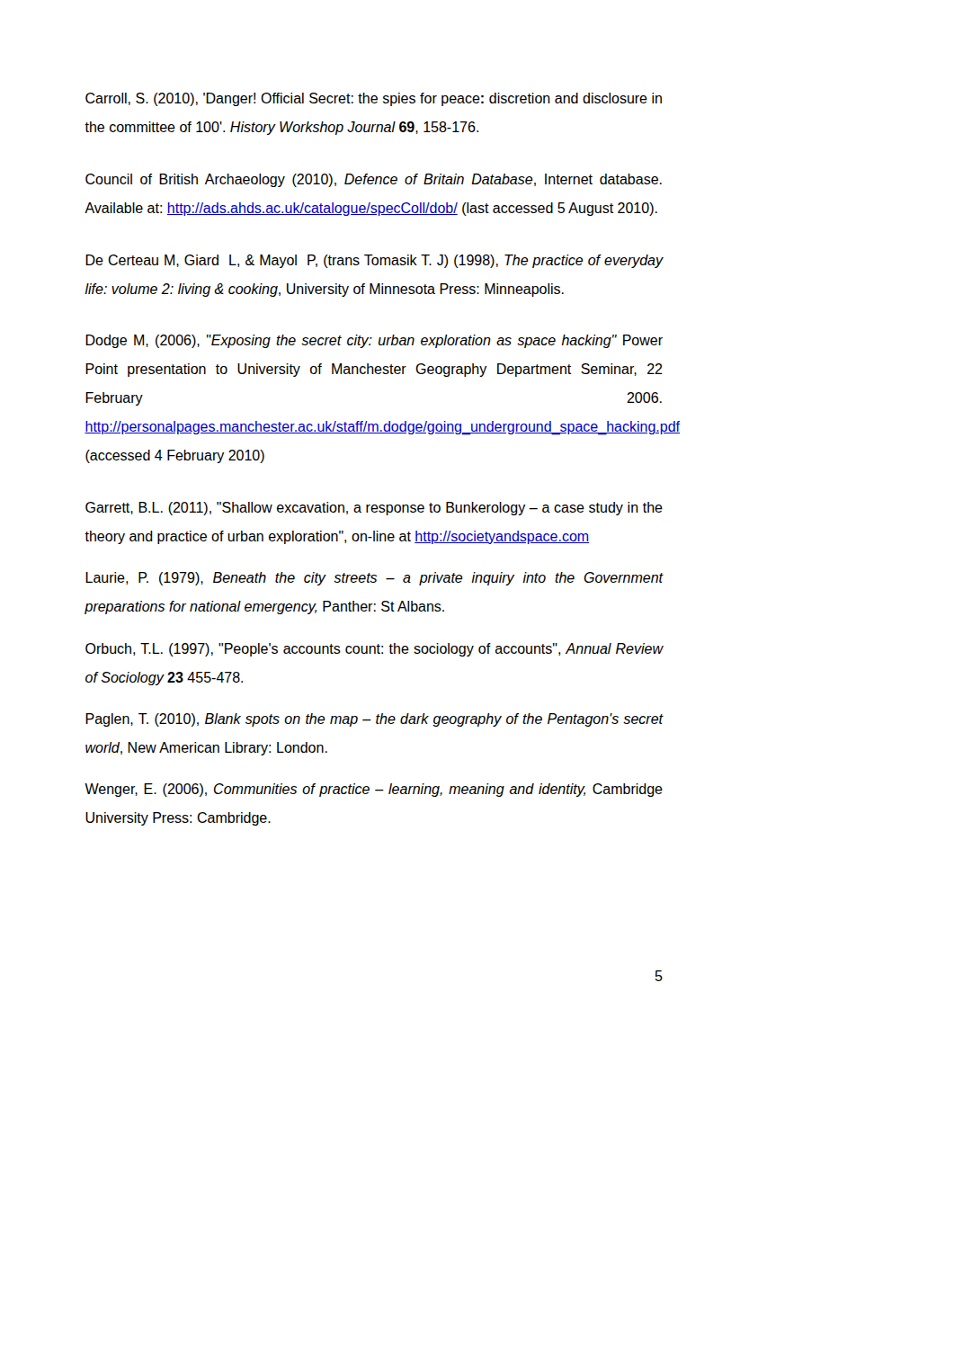Carroll, S. (2010), 'Danger! Official Secret: the spies for peace: discretion and disclosure in the committee of 100'. History Workshop Journal 69, 158-176.
Council of British Archaeology (2010), Defence of Britain Database, Internet database. Available at: http://ads.ahds.ac.uk/catalogue/specColl/dob/ (last accessed 5 August 2010).
De Certeau M, Giard L, & Mayol P, (trans Tomasik T. J) (1998), The practice of everyday life: volume 2: living & cooking, University of Minnesota Press: Minneapolis.
Dodge M, (2006), "Exposing the secret city: urban exploration as space hacking" Power Point presentation to University of Manchester Geography Department Seminar, 22 February 2006. http://personalpages.manchester.ac.uk/staff/m.dodge/going_underground_space_hacking.pdf (accessed 4 February 2010)
Garrett, B.L. (2011), "Shallow excavation, a response to Bunkerology – a case study in the theory and practice of urban exploration", on-line at http://societyandspace.com
Laurie, P. (1979), Beneath the city streets – a private inquiry into the Government preparations for national emergency, Panther: St Albans.
Orbuch, T.L. (1997), "People's accounts count: the sociology of accounts", Annual Review of Sociology 23 455-478.
Paglen, T. (2010), Blank spots on the map – the dark geography of the Pentagon's secret world, New American Library: London.
Wenger, E. (2006), Communities of practice – learning, meaning and identity, Cambridge University Press: Cambridge.
5